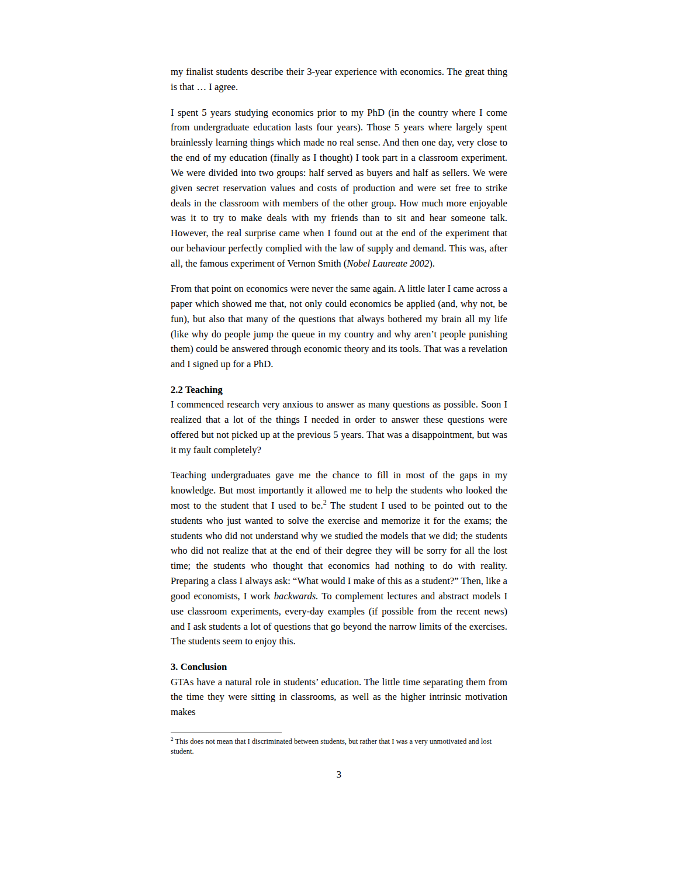my finalist students describe their 3-year experience with economics. The great thing is that … I agree.
I spent 5 years studying economics prior to my PhD (in the country where I come from undergraduate education lasts four years). Those 5 years where largely spent brainlessly learning things which made no real sense. And then one day, very close to the end of my education (finally as I thought) I took part in a classroom experiment. We were divided into two groups: half served as buyers and half as sellers. We were given secret reservation values and costs of production and were set free to strike deals in the classroom with members of the other group. How much more enjoyable was it to try to make deals with my friends than to sit and hear someone talk. However, the real surprise came when I found out at the end of the experiment that our behaviour perfectly complied with the law of supply and demand. This was, after all, the famous experiment of Vernon Smith (Nobel Laureate 2002).
From that point on economics were never the same again. A little later I came across a paper which showed me that, not only could economics be applied (and, why not, be fun), but also that many of the questions that always bothered my brain all my life (like why do people jump the queue in my country and why aren’t people punishing them) could be answered through economic theory and its tools. That was a revelation and I signed up for a PhD.
2.2 Teaching
I commenced research very anxious to answer as many questions as possible. Soon I realized that a lot of the things I needed in order to answer these questions were offered but not picked up at the previous 5 years. That was a disappointment, but was it my fault completely?
Teaching undergraduates gave me the chance to fill in most of the gaps in my knowledge. But most importantly it allowed me to help the students who looked the most to the student that I used to be.2 The student I used to be pointed out to the students who just wanted to solve the exercise and memorize it for the exams; the students who did not understand why we studied the models that we did; the students who did not realize that at the end of their degree they will be sorry for all the lost time; the students who thought that economics had nothing to do with reality. Preparing a class I always ask: “What would I make of this as a student?” Then, like a good economists, I work backwards. To complement lectures and abstract models I use classroom experiments, every-day examples (if possible from the recent news) and I ask students a lot of questions that go beyond the narrow limits of the exercises. The students seem to enjoy this.
3. Conclusion
GTAs have a natural role in students’ education. The little time separating them from the time they were sitting in classrooms, as well as the higher intrinsic motivation makes
2 This does not mean that I discriminated between students, but rather that I was a very unmotivated and lost student.
3